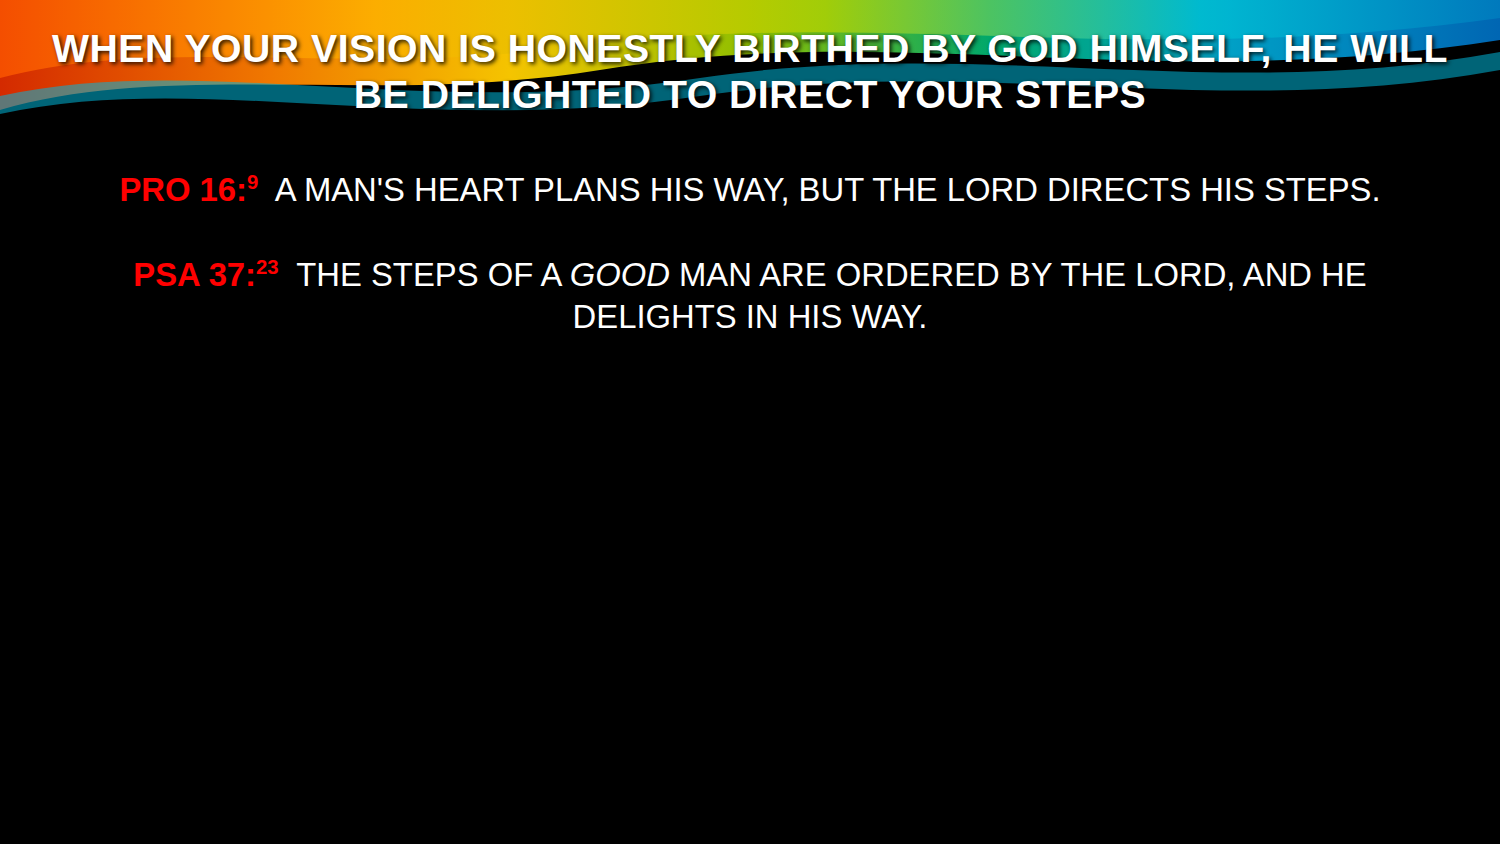When your vision is honestly birthed by God Himself, He will be delighted to direct your steps
Pro 16:9 A man's heart plans his way, but the Lord directs his steps.
Psa 37:23 The steps of a good man are ordered by the Lord, and He delights in his way.